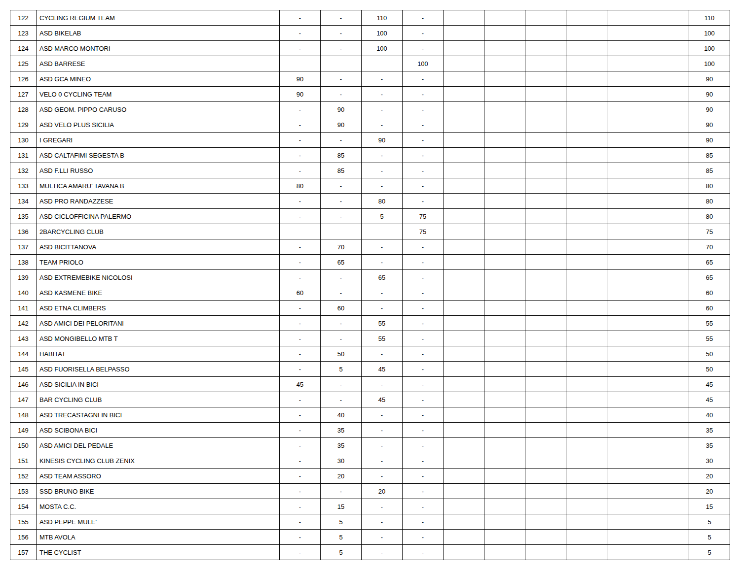| 122 | CYCLING REGIUM TEAM | - | - | 110 | - | | | | | | | 110 |
| 123 | ASD BIKELAB | - | - | 100 | - | | | | | | | 100 |
| 124 | ASD MARCO MONTORI | - | - | 100 | - | | | | | | | 100 |
| 125 | ASD BARRESE | | | | 100 | | | | | | | 100 |
| 126 | ASD GCA MINEO | 90 | - | - | - | | | | | | | 90 |
| 127 | VELO 0 CYCLING TEAM | 90 | - | - | - | | | | | | | 90 |
| 128 | ASD GEOM. PIPPO CARUSO | - | 90 | - | - | | | | | | | 90 |
| 129 | ASD VELO PLUS SICILIA | - | 90 | - | - | | | | | | | 90 |
| 130 | I GREGARI | - | - | 90 | - | | | | | | | 90 |
| 131 | ASD CALTAFIMI SEGESTA B | - | 85 | - | - | | | | | | | 85 |
| 132 | ASD F.LLI RUSSO | - | 85 | - | - | | | | | | | 85 |
| 133 | MULTICA AMARU' TAVANA B | 80 | - | - | - | | | | | | | 80 |
| 134 | ASD PRO RANDAZZESE | - | - | 80 | - | | | | | | | 80 |
| 135 | ASD CICLOFFICINA PALERMO | - | - | 5 | 75 | | | | | | | 80 |
| 136 | 2BARCYCLING CLUB | | | | 75 | | | | | | | 75 |
| 137 | ASD BICITTANOVA | - | 70 | - | - | | | | | | | 70 |
| 138 | TEAM PRIOLO | - | 65 | - | - | | | | | | | 65 |
| 139 | ASD EXTREMEBIKE NICOLOSI | - | - | 65 | - | | | | | | | 65 |
| 140 | ASD KASMENE BIKE | 60 | - | - | - | | | | | | | 60 |
| 141 | ASD ETNA CLIMBERS | - | 60 | - | - | | | | | | | 60 |
| 142 | ASD AMICI DEI PELORITANI | - | - | 55 | - | | | | | | | 55 |
| 143 | ASD MONGIBELLO MTB T | - | - | 55 | - | | | | | | | 55 |
| 144 | HABITAT | - | 50 | - | - | | | | | | | 50 |
| 145 | ASD FUORISELLA BELPASSO | - | 5 | 45 | - | | | | | | | 50 |
| 146 | ASD SICILIA IN BICI | 45 | - | - | - | | | | | | | 45 |
| 147 | BAR CYCLING CLUB | - | - | 45 | - | | | | | | | 45 |
| 148 | ASD TRECASTAGNI IN BICI | - | 40 | - | - | | | | | | | 40 |
| 149 | ASD SCIBONA BICI | - | 35 | - | - | | | | | | | 35 |
| 150 | ASD AMICI DEL PEDALE | - | 35 | - | - | | | | | | | 35 |
| 151 | KINESIS CYCLING CLUB ZENIX | - | 30 | - | - | | | | | | | 30 |
| 152 | ASD TEAM ASSORO | - | 20 | - | - | | | | | | | 20 |
| 153 | SSD BRUNO BIKE | - | - | 20 | - | | | | | | | 20 |
| 154 | MOSTA C.C. | - | 15 | - | - | | | | | | | 15 |
| 155 | ASD PEPPE MULE' | - | 5 | - | - | | | | | | | 5 |
| 156 | MTB AVOLA | - | 5 | - | - | | | | | | | 5 |
| 157 | THE CYCLIST | - | 5 | - | - | | | | | | | 5 |